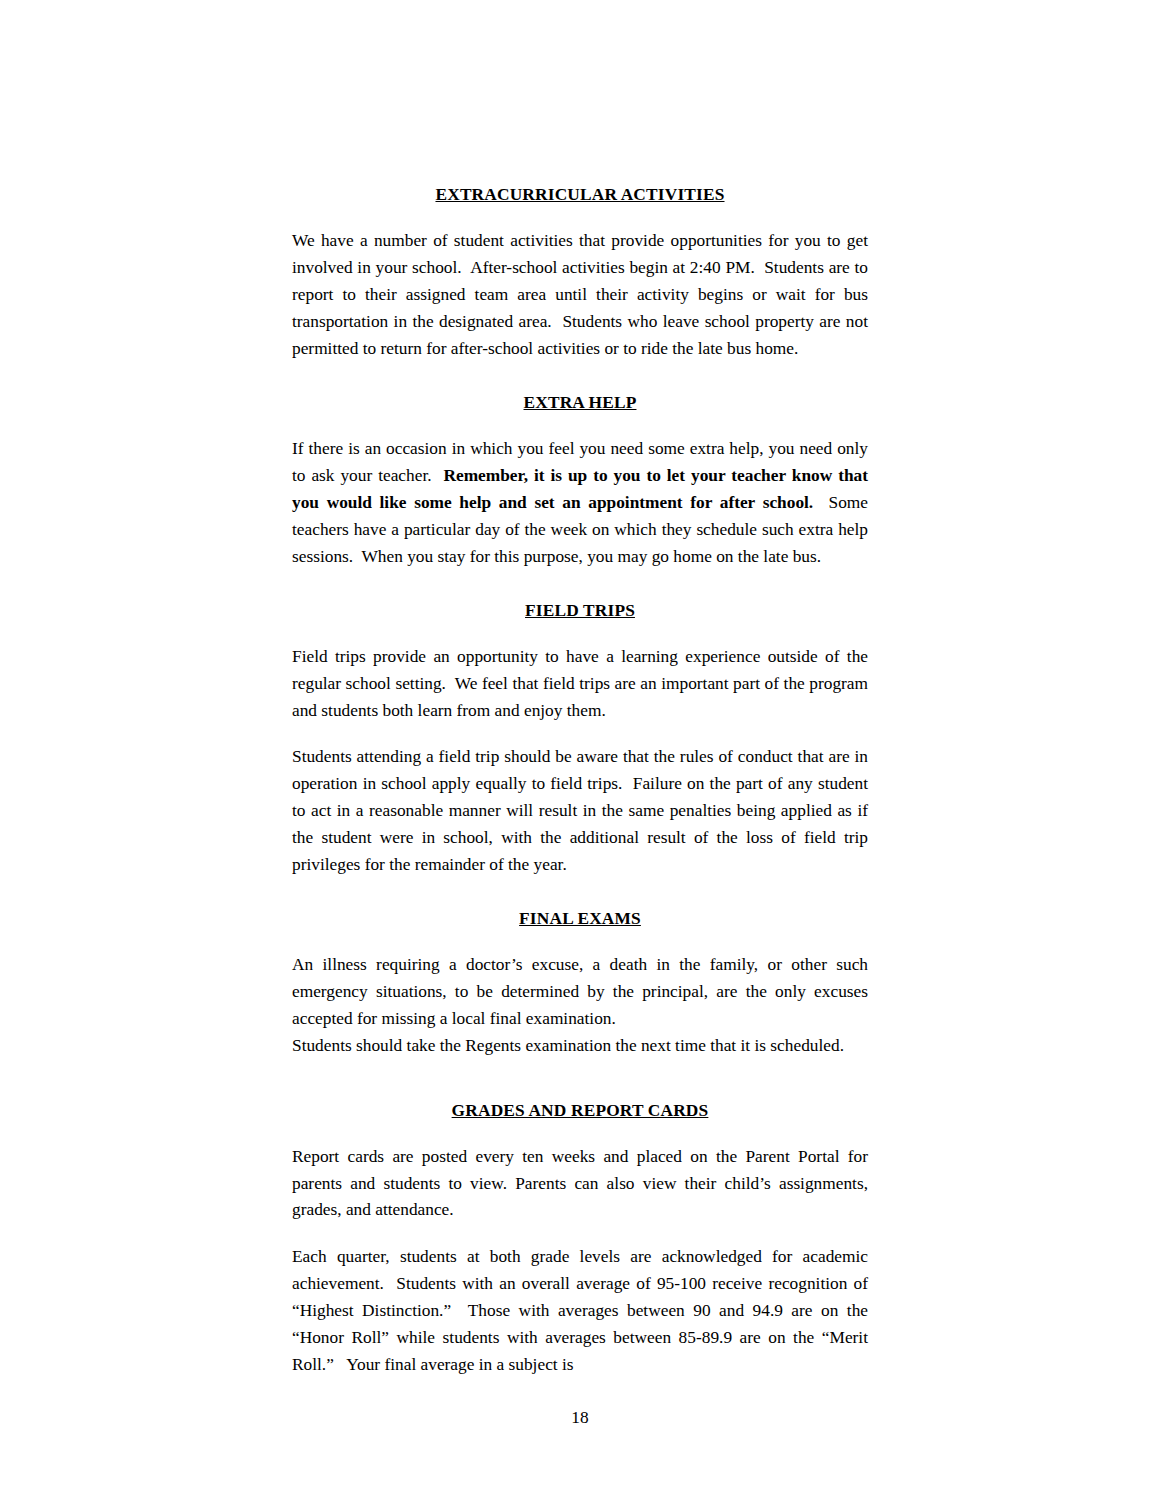EXTRACURRICULAR ACTIVITIES
We have a number of student activities that provide opportunities for you to get involved in your school. After-school activities begin at 2:40 PM. Students are to report to their assigned team area until their activity begins or wait for bus transportation in the designated area. Students who leave school property are not permitted to return for after-school activities or to ride the late bus home.
EXTRA HELP
If there is an occasion in which you feel you need some extra help, you need only to ask your teacher. Remember, it is up to you to let your teacher know that you would like some help and set an appointment for after school. Some teachers have a particular day of the week on which they schedule such extra help sessions. When you stay for this purpose, you may go home on the late bus.
FIELD TRIPS
Field trips provide an opportunity to have a learning experience outside of the regular school setting. We feel that field trips are an important part of the program and students both learn from and enjoy them.
Students attending a field trip should be aware that the rules of conduct that are in operation in school apply equally to field trips. Failure on the part of any student to act in a reasonable manner will result in the same penalties being applied as if the student were in school, with the additional result of the loss of field trip privileges for the remainder of the year.
FINAL EXAMS
An illness requiring a doctor’s excuse, a death in the family, or other such emergency situations, to be determined by the principal, are the only excuses accepted for missing a local final examination.
Students should take the Regents examination the next time that it is scheduled.
GRADES AND REPORT CARDS
Report cards are posted every ten weeks and placed on the Parent Portal for parents and students to view. Parents can also view their child’s assignments, grades, and attendance.
Each quarter, students at both grade levels are acknowledged for academic achievement. Students with an overall average of 95-100 receive recognition of “Highest Distinction.” Those with averages between 90 and 94.9 are on the “Honor Roll” while students with averages between 85-89.9 are on the “Merit Roll.” Your final average in a subject is
18